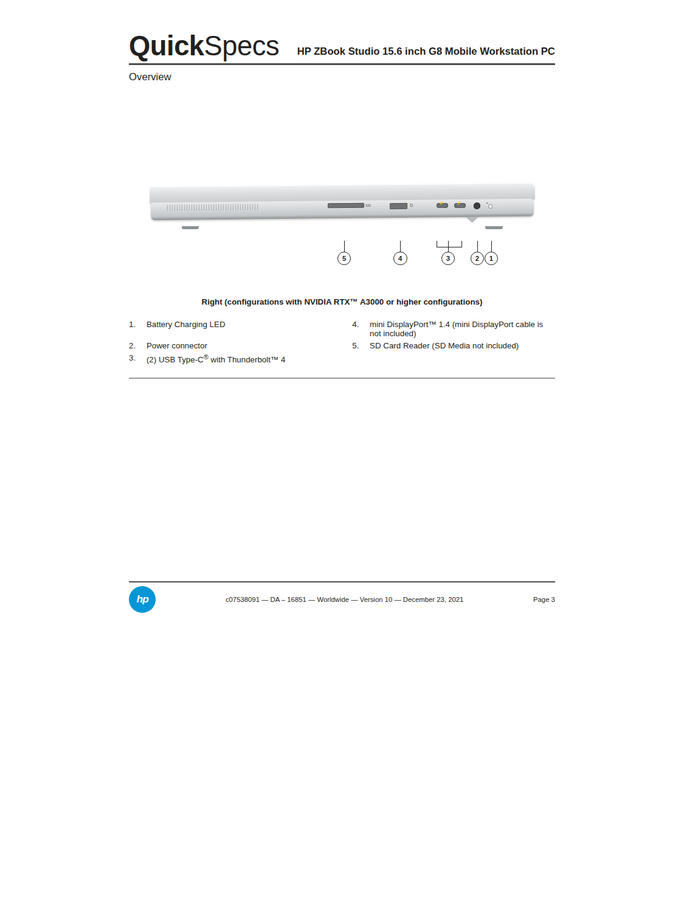QuickSpecs
HP ZBook Studio 15.6 inch G8 Mobile Workstation PC
Overview
SD
D
⚡
⚡
⌁
5
4
3
2
1
Right (configurations with NVIDIA RTX™ A3000 or higher configurations)
1. Battery Charging LED
4. mini DisplayPort™ 1.4 (mini DisplayPort cable is not included)
2. Power connector
5. SD Card Reader (SD Media not included)
3.(2) USB Type-C® with Thunderbolt™ 4
hp
c07538091 — DA – 16851 — Worldwide — Version 10 — December 23, 2021
Page 3